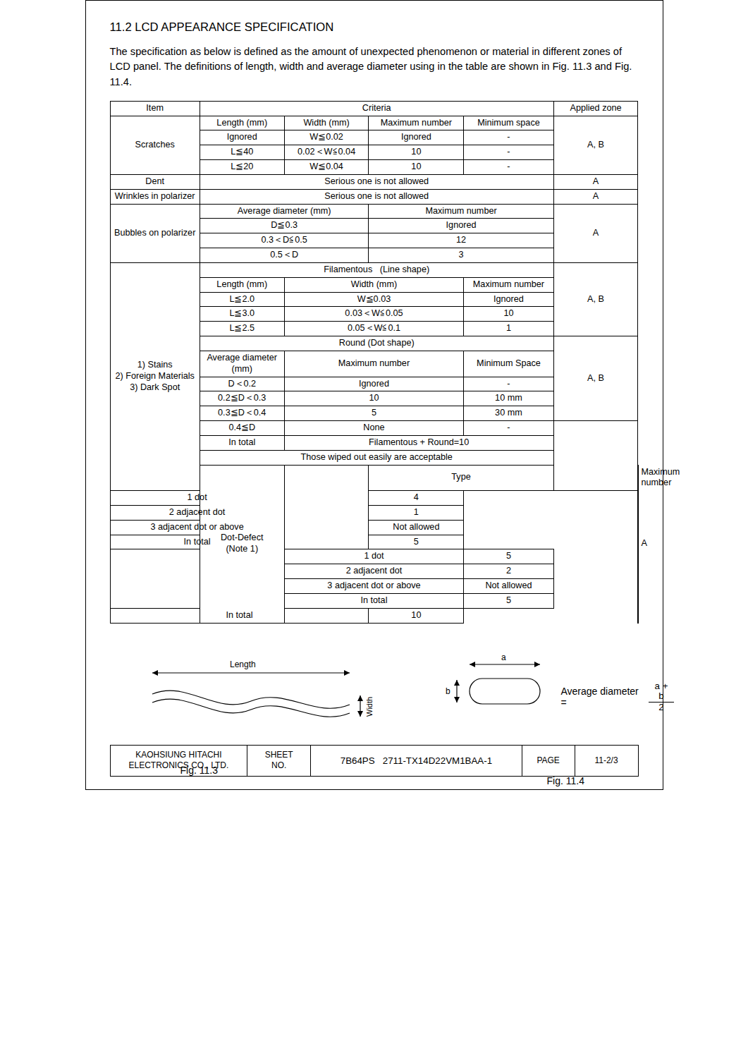11.2 LCD APPEARANCE SPECIFICATION
The specification as below is defined as the amount of unexpected phenomenon or material in different zones of LCD panel. The definitions of length, width and average diameter using in the table are shown in Fig. 11.3 and Fig. 11.4.
| Item | Criteria | Applied zone |
| Scratches | Length (mm) | Width (mm) | Maximum number | Minimum space | A, B |
| Ignored | W≦0.02 | Ignored | - |
| L≦40 | 0.02＜W≦0.04 | 10 | - |
| L≦20 | W≦0.04 | 10 | - |
| Dent | Serious one is not allowed | A |
| Wrinkles in polarizer | Serious one is not allowed | A |
| Bubbles on polarizer | Average diameter (mm) | Maximum number | A |
| D≦0.3 | Ignored |
| 0.3＜D≦0.5 | 12 |
| 0.5＜D | 3 |
| 1) Stains 2) Foreign Materials 3) Dark Spot | Filamentous (Line shape) | A, B |
| Length (mm) | Width (mm) | Maximum number |
| L≦2.0 | W≦0.03 | Ignored |
| L≦3.0 | 0.03＜W≦0.05 | 10 |
| L≦2.5 | 0.05＜W≦0.1 | 1 |
| Round (Dot shape) | A, B |
| Average diameter (mm) | Maximum number | Minimum Space |
| D＜0.2 | Ignored | - |
| 0.2≦D＜0.3 | 10 | 10 mm |
| 0.3≦D＜0.4 | 5 | 30 mm |
| 0.4≦D | None | - | |
| In total | Filamentous + Round=10 |
| Those wiped out easily are acceptable |
| Dot-Defect (Note 1) | | Type | Maximum number | A |
| 1 dot | 4 |
| 2 adjacent dot | 1 |
| 3 adjacent dot or above | Not allowed |
| In total | 5 |
| | 1 dot | 5 |
| 2 adjacent dot | 2 |
| 3 adjacent dot or above | Not allowed |
| In total | 5 |
| In total | 10 |
Length Width
Fig. 11.3
a b
Average diameter = a + b 2
Fig. 11.4
| KAOHSIUNG HITACHI ELECTRONICS CO., LTD. | SHEET NO. | 7B64PS 2711-TX14D22VM1BAA-1 | PAGE | 11-2/3 |